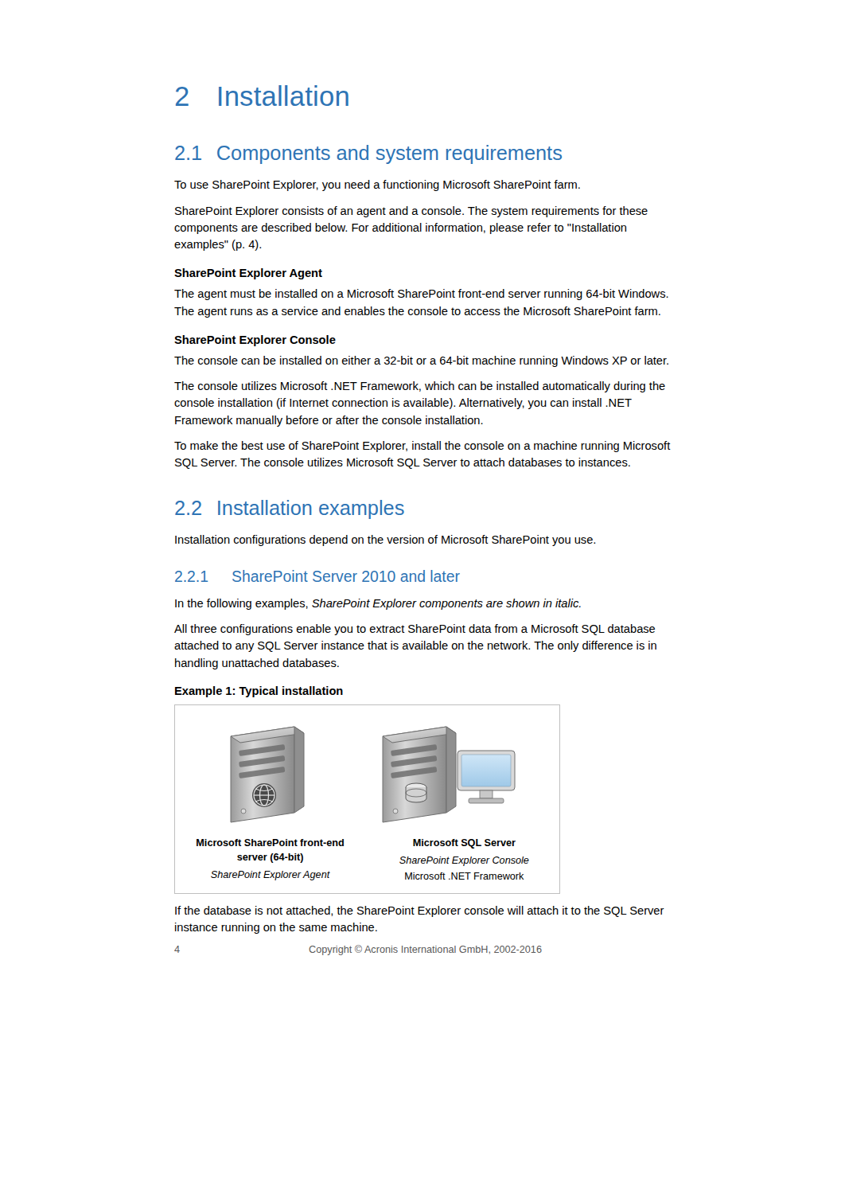2 Installation
2.1 Components and system requirements
To use SharePoint Explorer, you need a functioning Microsoft SharePoint farm.
SharePoint Explorer consists of an agent and a console. The system requirements for these components are described below. For additional information, please refer to "Installation examples" (p. 4).
SharePoint Explorer Agent
The agent must be installed on a Microsoft SharePoint front-end server running 64-bit Windows. The agent runs as a service and enables the console to access the Microsoft SharePoint farm.
SharePoint Explorer Console
The console can be installed on either a 32-bit or a 64-bit machine running Windows XP or later.
The console utilizes Microsoft .NET Framework, which can be installed automatically during the console installation (if Internet connection is available). Alternatively, you can install .NET Framework manually before or after the console installation.
To make the best use of SharePoint Explorer, install the console on a machine running Microsoft SQL Server. The console utilizes Microsoft SQL Server to attach databases to instances.
2.2 Installation examples
Installation configurations depend on the version of Microsoft SharePoint you use.
2.2.1 SharePoint Server 2010 and later
In the following examples, SharePoint Explorer components are shown in italic.
All three configurations enable you to extract SharePoint data from a Microsoft SQL database attached to any SQL Server instance that is available on the network. The only difference is in handling unattached databases.
Example 1: Typical installation
Microsoft SharePoint front-end server (64-bit)
SharePoint Explorer Agent
Microsoft SQL Server
SharePoint Explorer Console
Microsoft .NET Framework
If the database is not attached, the SharePoint Explorer console will attach it to the SQL Server instance running on the same machine.
4
Copyright © Acronis International GmbH, 2002-2016